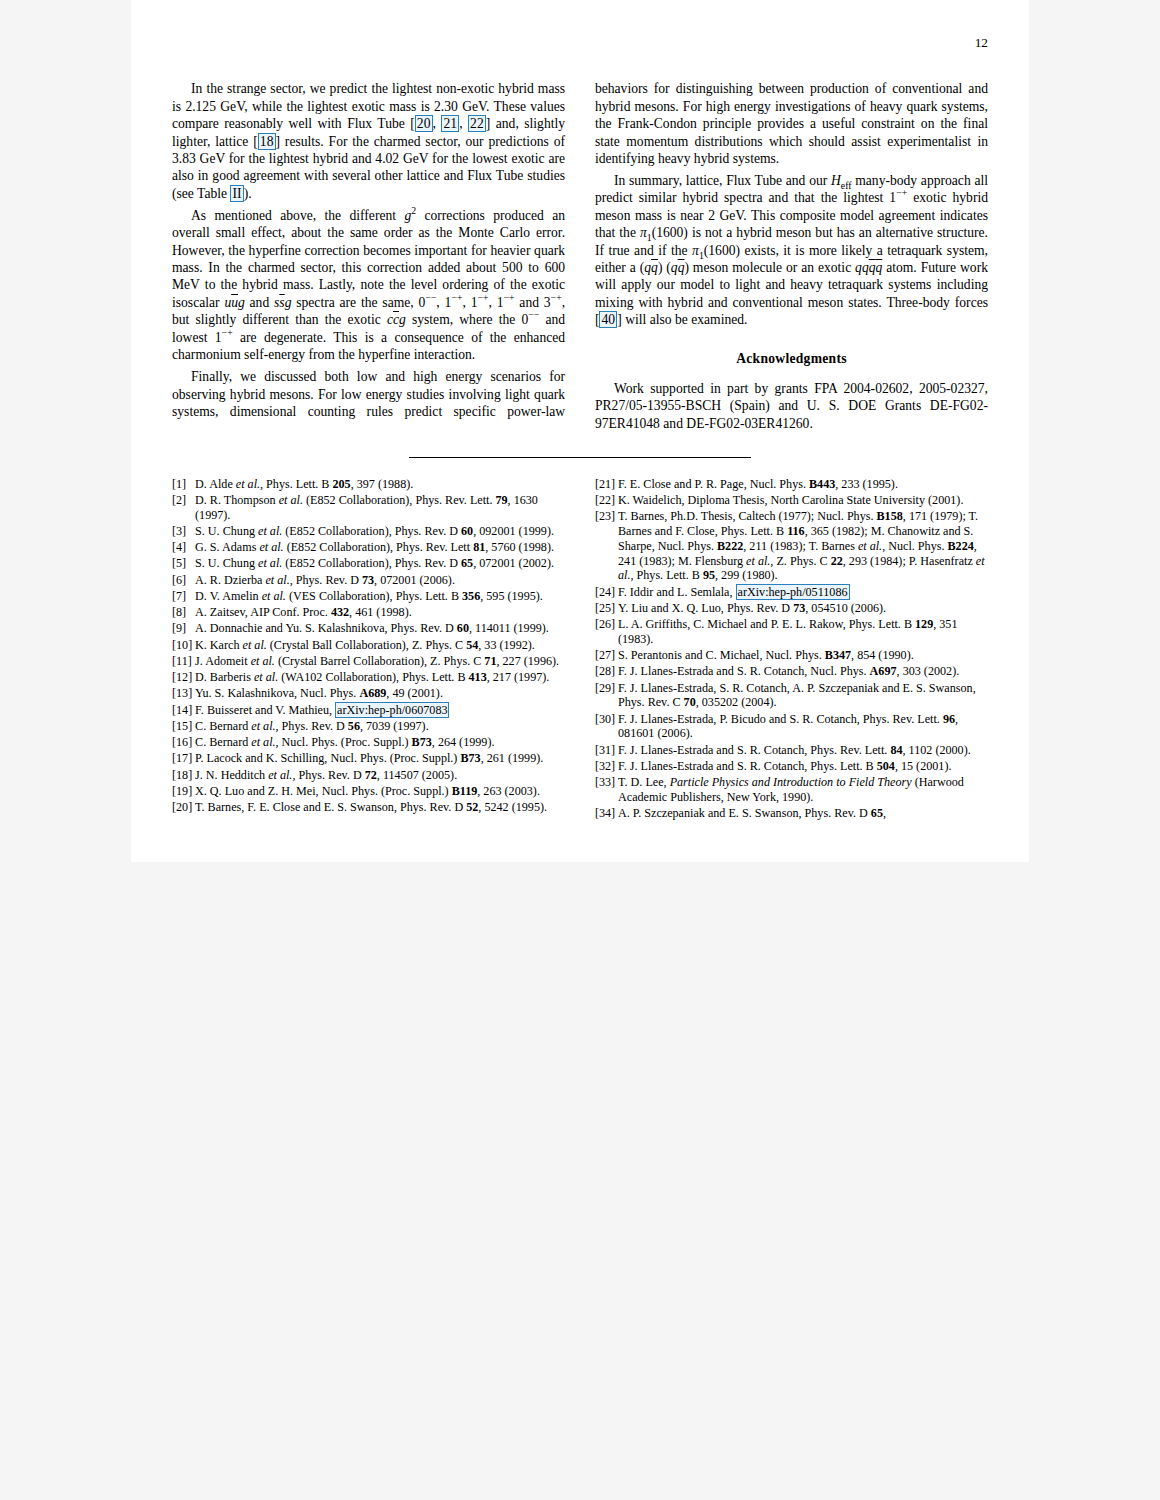12
In the strange sector, we predict the lightest non-exotic hybrid mass is 2.125 GeV, while the lightest exotic mass is 2.30 GeV. These values compare reasonably well with Flux Tube [20, 21, 22] and, slightly lighter, lattice [18] results. For the charmed sector, our predictions of 3.83 GeV for the lightest hybrid and 4.02 GeV for the lowest exotic are also in good agreement with several other lattice and Flux Tube studies (see Table II).
As mentioned above, the different g2 corrections produced an overall small effect, about the same order as the Monte Carlo error. However, the hyperfine correction becomes important for heavier quark mass. In the charmed sector, this correction added about 500 to 600 MeV to the hybrid mass. Lastly, note the level ordering of the exotic isoscalar uug and ssg spectra are the same, 0−−, 1−+, 1−+, 1−+ and 3−+, but slightly different than the exotic ccg system, where the 0−− and lowest 1−+ are degenerate. This is a consequence of the enhanced charmonium self-energy from the hyperfine interaction.
Finally, we discussed both low and high energy scenarios for observing hybrid mesons. For low energy studies involving light quark systems, dimensional counting rules predict specific power-law behaviors for distinguishing between production of conventional and hybrid mesons. For high energy investigations of heavy quark systems, the Frank-Condon principle provides a useful constraint on the final state momentum distributions which should assist experimentalist in identifying heavy hybrid systems.
In summary, lattice, Flux Tube and our Heff many-body approach all predict similar hybrid spectra and that the lightest 1−+ exotic hybrid meson mass is near 2 GeV. This composite model agreement indicates that the π1(1600) is not a hybrid meson but has an alternative structure. If true and if the π1(1600) exists, it is more likely a tetraquark system, either a (qq) (qq) meson molecule or an exotic qq qq atom. Future work will apply our model to light and heavy tetraquark systems including mixing with hybrid and conventional meson states. Three-body forces [40] will also be examined.
Acknowledgments
Work supported in part by grants FPA 2004-02602, 2005-02327, PR27/05-13955-BSCH (Spain) and U. S. DOE Grants DE-FG02-97ER41048 and DE-FG02-03ER41260.
[1] D. Alde et al., Phys. Lett. B 205, 397 (1988).
[2] D. R. Thompson et al. (E852 Collaboration), Phys. Rev. Lett. 79, 1630 (1997).
[3] S. U. Chung et al. (E852 Collaboration), Phys. Rev. D 60, 092001 (1999).
[4] G. S. Adams et al. (E852 Collaboration), Phys. Rev. Lett 81, 5760 (1998).
[5] S. U. Chung et al. (E852 Collaboration), Phys. Rev. D 65, 072001 (2002).
[6] A. R. Dzierba et al., Phys. Rev. D 73, 072001 (2006).
[7] D. V. Amelin et al. (VES Collaboration), Phys. Lett. B 356, 595 (1995).
[8] A. Zaitsev, AIP Conf. Proc. 432, 461 (1998).
[9] A. Donnachie and Yu. S. Kalashnikova, Phys. Rev. D 60, 114011 (1999).
[10] K. Karch et al. (Crystal Ball Collaboration), Z. Phys. C 54, 33 (1992).
[11] J. Adomeit et al. (Crystal Barrel Collaboration), Z. Phys. C 71, 227 (1996).
[12] D. Barberis et al. (WA102 Collaboration), Phys. Lett. B 413, 217 (1997).
[13] Yu. S. Kalashnikova, Nucl. Phys. A689, 49 (2001).
[14] F. Buisseret and V. Mathieu, arXiv:hep-ph/0607083
[15] C. Bernard et al., Phys. Rev. D 56, 7039 (1997).
[16] C. Bernard et al., Nucl. Phys. (Proc. Suppl.) B73, 264 (1999).
[17] P. Lacock and K. Schilling, Nucl. Phys. (Proc. Suppl.) B73, 261 (1999).
[18] J. N. Hedditch et al., Phys. Rev. D 72, 114507 (2005).
[19] X. Q. Luo and Z. H. Mei, Nucl. Phys. (Proc. Suppl.) B119, 263 (2003).
[20] T. Barnes, F. E. Close and E. S. Swanson, Phys. Rev. D 52, 5242 (1995).
[21] F. E. Close and P. R. Page, Nucl. Phys. B443, 233 (1995).
[22] K. Waidelich, Diploma Thesis, North Carolina State University (2001).
[23] T. Barnes, Ph.D. Thesis, Caltech (1977); Nucl. Phys. B158, 171 (1979); T. Barnes and F. Close, Phys. Lett. B 116, 365 (1982); M. Chanowitz and S. Sharpe, Nucl. Phys. B222, 211 (1983); T. Barnes et al., Nucl. Phys. B224, 241 (1983); M. Flensburg et al., Z. Phys. C 22, 293 (1984); P. Hasenfratz et al., Phys. Lett. B 95, 299 (1980).
[24] F. Iddir and L. Semlala, arXiv:hep-ph/0511086
[25] Y. Liu and X. Q. Luo, Phys. Rev. D 73, 054510 (2006).
[26] L. A. Griffiths, C. Michael and P. E. L. Rakow, Phys. Lett. B 129, 351 (1983).
[27] S. Perantonis and C. Michael, Nucl. Phys. B347, 854 (1990).
[28] F. J. Llanes-Estrada and S. R. Cotanch, Nucl. Phys. A697, 303 (2002).
[29] F. J. Llanes-Estrada, S. R. Cotanch, A. P. Szczepaniak and E. S. Swanson, Phys. Rev. C 70, 035202 (2004).
[30] F. J. Llanes-Estrada, P. Bicudo and S. R. Cotanch, Phys. Rev. Lett. 96, 081601 (2006).
[31] F. J. Llanes-Estrada and S. R. Cotanch, Phys. Rev. Lett. 84, 1102 (2000).
[32] F. J. Llanes-Estrada and S. R. Cotanch, Phys. Lett. B 504, 15 (2001).
[33] T. D. Lee, Particle Physics and Introduction to Field Theory (Harwood Academic Publishers, New York, 1990).
[34] A. P. Szczepaniak and E. S. Swanson, Phys. Rev. D 65,